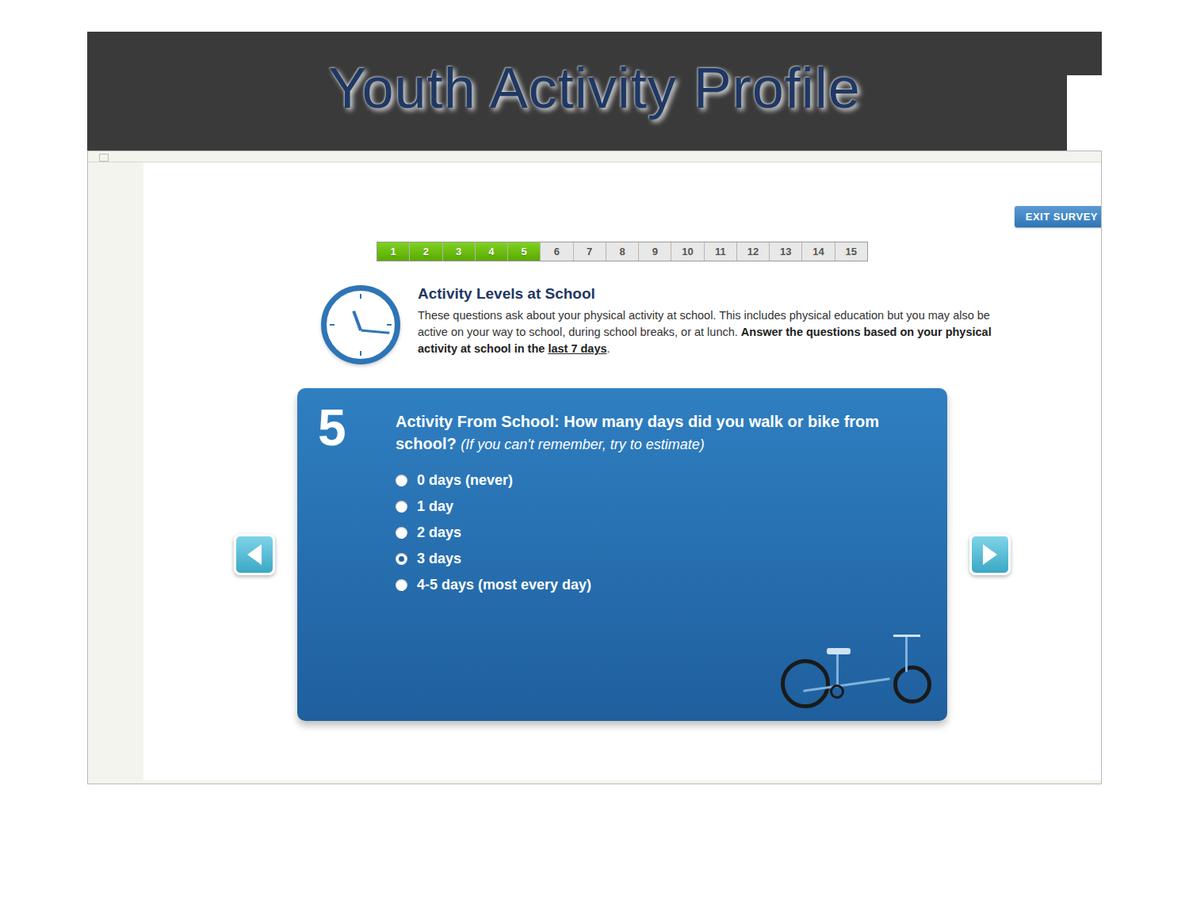Youth Activity Profile
EXIT SURVEY
1 2 3 4 5 6 7 8 9 10 11 12 13 14 15
Activity Levels at School
These questions ask about your physical activity at school. This includes physical education but you may also be active on your way to school, during school breaks, or at lunch. Answer the questions based on your physical activity at school in the last 7 days.
5
Activity From School: How many days did you walk or bike from school? (If you can't remember, try to estimate)
0 days (never)
1 day
2 days
3 days
4-5 days (most every day)